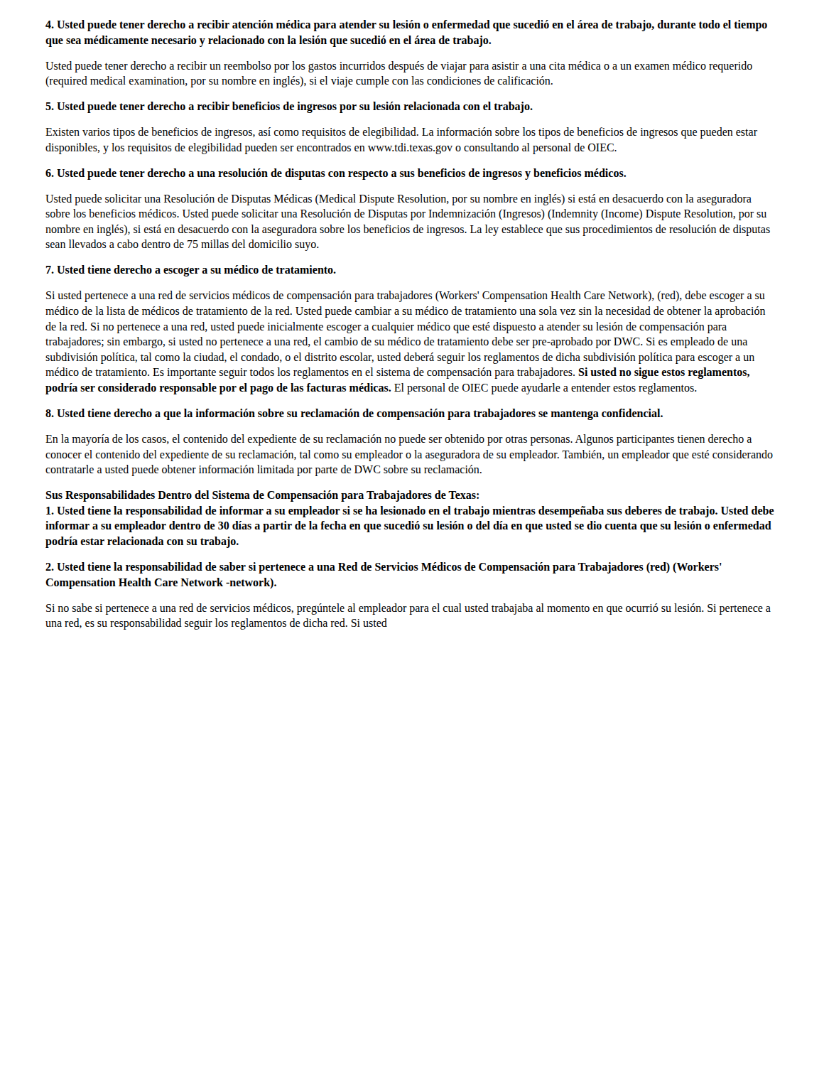4. Usted puede tener derecho a recibir atención médica para atender su lesión o enfermedad que sucedió en el área de trabajo, durante todo el tiempo que sea médicamente necesario y relacionado con la lesión que sucedió en el área de trabajo.
Usted puede tener derecho a recibir un reembolso por los gastos incurridos después de viajar para asistir a una cita médica o a un examen médico requerido (required medical examination, por su nombre en inglés), si el viaje cumple con las condiciones de calificación.
5. Usted puede tener derecho a recibir beneficios de ingresos por su lesión relacionada con el trabajo.
Existen varios tipos de beneficios de ingresos, así como requisitos de elegibilidad. La información sobre los tipos de beneficios de ingresos que pueden estar disponibles, y los requisitos de elegibilidad pueden ser encontrados en www.tdi.texas.gov o consultando al personal de OIEC.
6. Usted puede tener derecho a una resolución de disputas con respecto a sus beneficios de ingresos y beneficios médicos.
Usted puede solicitar una Resolución de Disputas Médicas (Medical Dispute Resolution, por su nombre en inglés) si está en desacuerdo con la aseguradora sobre los beneficios médicos. Usted puede solicitar una Resolución de Disputas por Indemnización (Ingresos) (Indemnity (Income) Dispute Resolution, por su nombre en inglés), si está en desacuerdo con la aseguradora sobre los beneficios de ingresos. La ley establece que sus procedimientos de resolución de disputas sean llevados a cabo dentro de 75 millas del domicilio suyo.
7. Usted tiene derecho a escoger a su médico de tratamiento.
Si usted pertenece a una red de servicios médicos de compensación para trabajadores (Workers' Compensation Health Care Network), (red), debe escoger a su médico de la lista de médicos de tratamiento de la red. Usted puede cambiar a su médico de tratamiento una sola vez sin la necesidad de obtener la aprobación de la red. Si no pertenece a una red, usted puede inicialmente escoger a cualquier médico que esté dispuesto a atender su lesión de compensación para trabajadores; sin embargo, si usted no pertenece a una red, el cambio de su médico de tratamiento debe ser pre-aprobado por DWC. Si es empleado de una subdivisión política, tal como la ciudad, el condado, o el distrito escolar, usted deberá seguir los reglamentos de dicha subdivisión política para escoger a un médico de tratamiento. Es importante seguir todos los reglamentos en el sistema de compensación para trabajadores. Si usted no sigue estos reglamentos, podría ser considerado responsable por el pago de las facturas médicas. El personal de OIEC puede ayudarle a entender estos reglamentos.
8. Usted tiene derecho a que la información sobre su reclamación de compensación para trabajadores se mantenga confidencial.
En la mayoría de los casos, el contenido del expediente de su reclamación no puede ser obtenido por otras personas. Algunos participantes tienen derecho a conocer el contenido del expediente de su reclamación, tal como su empleador o la aseguradora de su empleador. También, un empleador que esté considerando contratarle a usted puede obtener información limitada por parte de DWC sobre su reclamación.
Sus Responsabilidades Dentro del Sistema de Compensación para Trabajadores de Texas:
1. Usted tiene la responsabilidad de informar a su empleador si se ha lesionado en el trabajo mientras desempeñaba sus deberes de trabajo. Usted debe informar a su empleador dentro de 30 días a partir de la fecha en que sucedió su lesión o del día en que usted se dio cuenta que su lesión o enfermedad podría estar relacionada con su trabajo.
2. Usted tiene la responsabilidad de saber si pertenece a una Red de Servicios Médicos de Compensación para Trabajadores (red) (Workers' Compensation Health Care Network -network).
Si no sabe si pertenece a una red de servicios médicos, pregúntele al empleador para el cual usted trabajaba al momento en que ocurrió su lesión. Si pertenece a una red, es su responsabilidad seguir los reglamentos de dicha red. Si usted